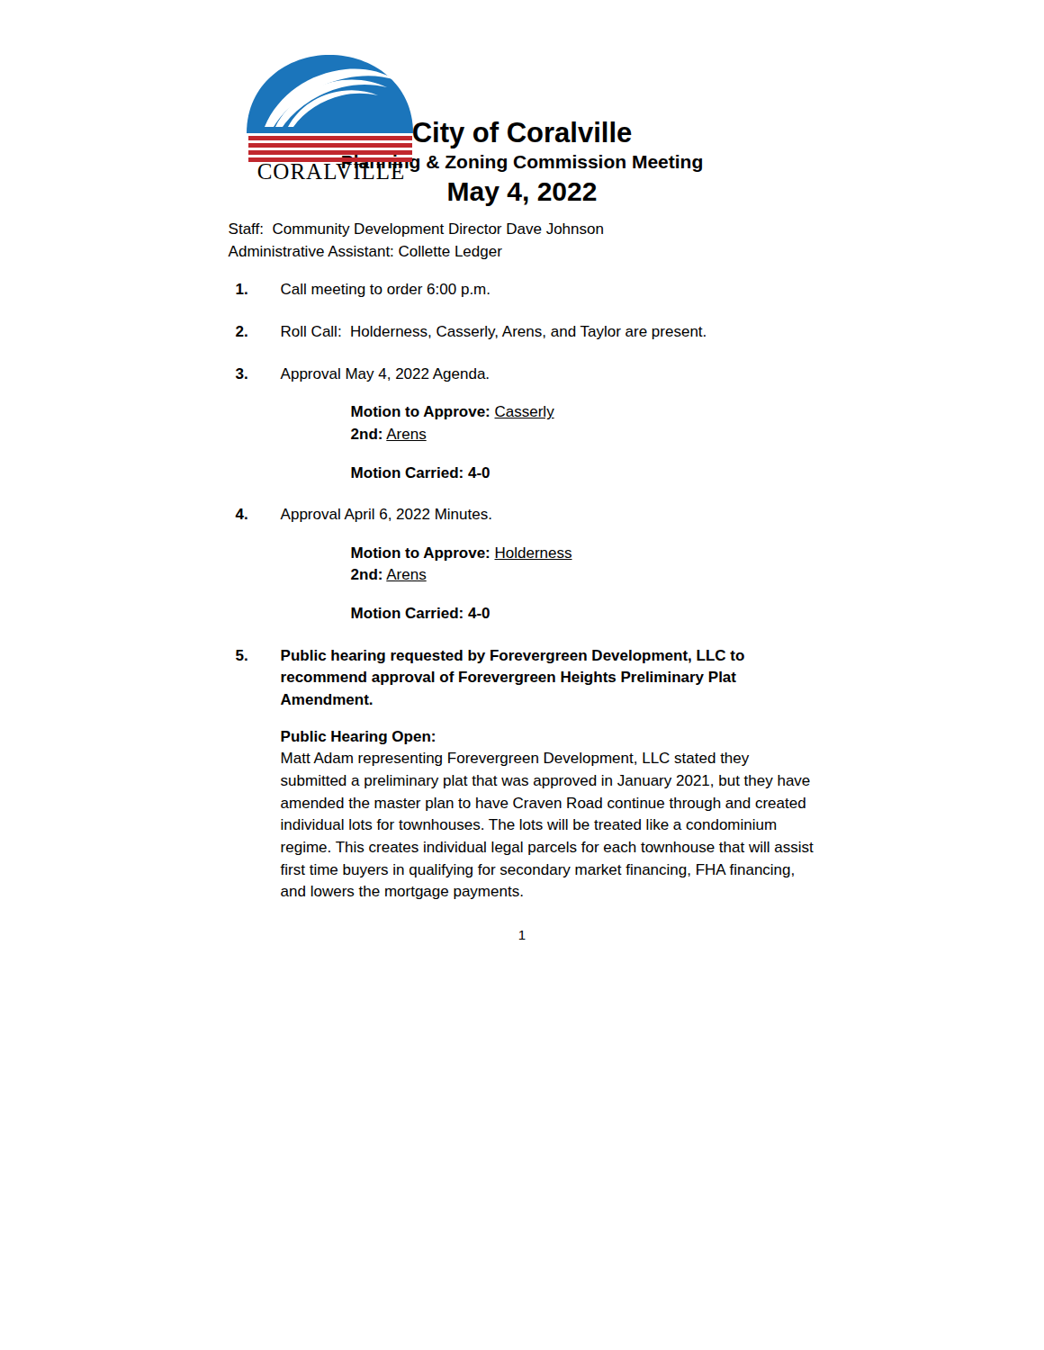CORALVILLE
City of Coralville
Planning & Zoning Commission Meeting
May 4, 2022
Staff: Community Development Director Dave Johnson
Administrative Assistant: Collette Ledger
1.
Call meeting to order 6:00 p.m.
2.
Roll Call: Holderness, Casserly, Arens, and Taylor are present.
3.
Approval May 4, 2022 Agenda.
Motion to Approve: Casserly
2nd: Arens
Motion Carried: 4-0
4.
Approval April 6, 2022 Minutes.
Motion to Approve: Holderness
2nd: Arens
Motion Carried: 4-0
5.
Public hearing requested by Forevergreen Development, LLC to recommend approval of Forevergreen Heights Preliminary Plat Amendment.
Public Hearing Open:
Matt Adam representing Forevergreen Development, LLC stated they submitted a preliminary plat that was approved in January 2021, but they have amended the master plan to have Craven Road continue through and created individual lots for townhouses. The lots will be treated like a condominium regime. This creates individual legal parcels for each townhouse that will assist first time buyers in qualifying for secondary market financing, FHA financing, and lowers the mortgage payments.
1